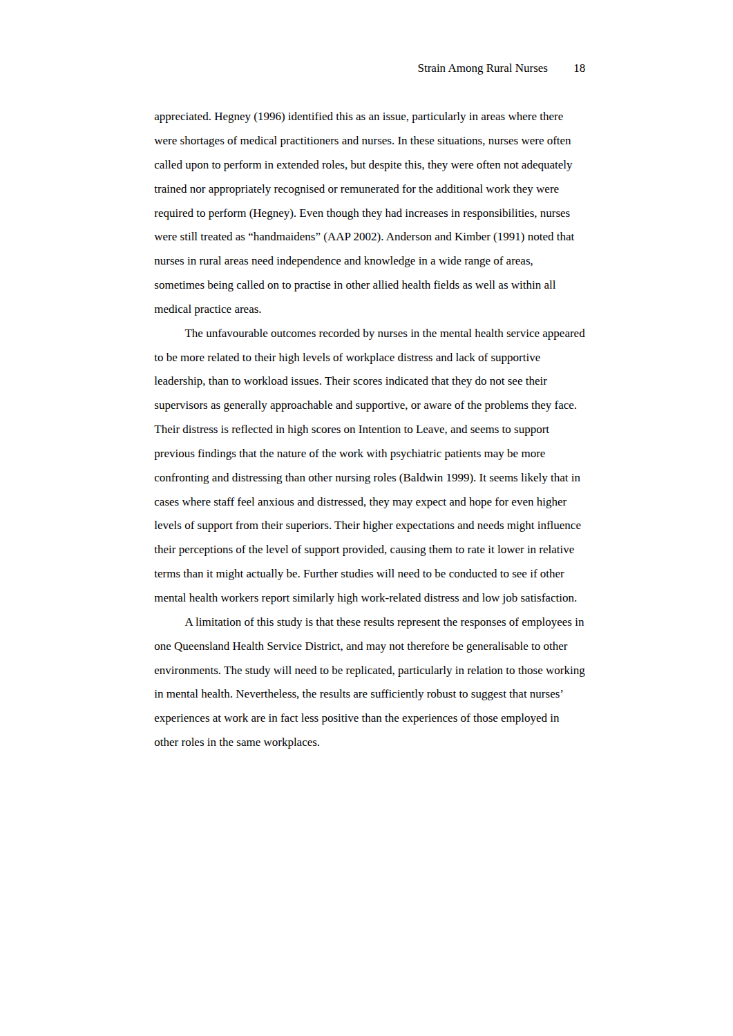Strain Among Rural Nurses 18
appreciated. Hegney (1996) identified this as an issue, particularly in areas where there were shortages of medical practitioners and nurses. In these situations, nurses were often called upon to perform in extended roles, but despite this, they were often not adequately trained nor appropriately recognised or remunerated for the additional work they were required to perform (Hegney). Even though they had increases in responsibilities, nurses were still treated as “handmaidens” (AAP 2002). Anderson and Kimber (1991) noted that nurses in rural areas need independence and knowledge in a wide range of areas, sometimes being called on to practise in other allied health fields as well as within all medical practice areas.
The unfavourable outcomes recorded by nurses in the mental health service appeared to be more related to their high levels of workplace distress and lack of supportive leadership, than to workload issues. Their scores indicated that they do not see their supervisors as generally approachable and supportive, or aware of the problems they face. Their distress is reflected in high scores on Intention to Leave, and seems to support previous findings that the nature of the work with psychiatric patients may be more confronting and distressing than other nursing roles (Baldwin 1999). It seems likely that in cases where staff feel anxious and distressed, they may expect and hope for even higher levels of support from their superiors. Their higher expectations and needs might influence their perceptions of the level of support provided, causing them to rate it lower in relative terms than it might actually be. Further studies will need to be conducted to see if other mental health workers report similarly high work-related distress and low job satisfaction.
A limitation of this study is that these results represent the responses of employees in one Queensland Health Service District, and may not therefore be generalisable to other environments. The study will need to be replicated, particularly in relation to those working in mental health. Nevertheless, the results are sufficiently robust to suggest that nurses’ experiences at work are in fact less positive than the experiences of those employed in other roles in the same workplaces.